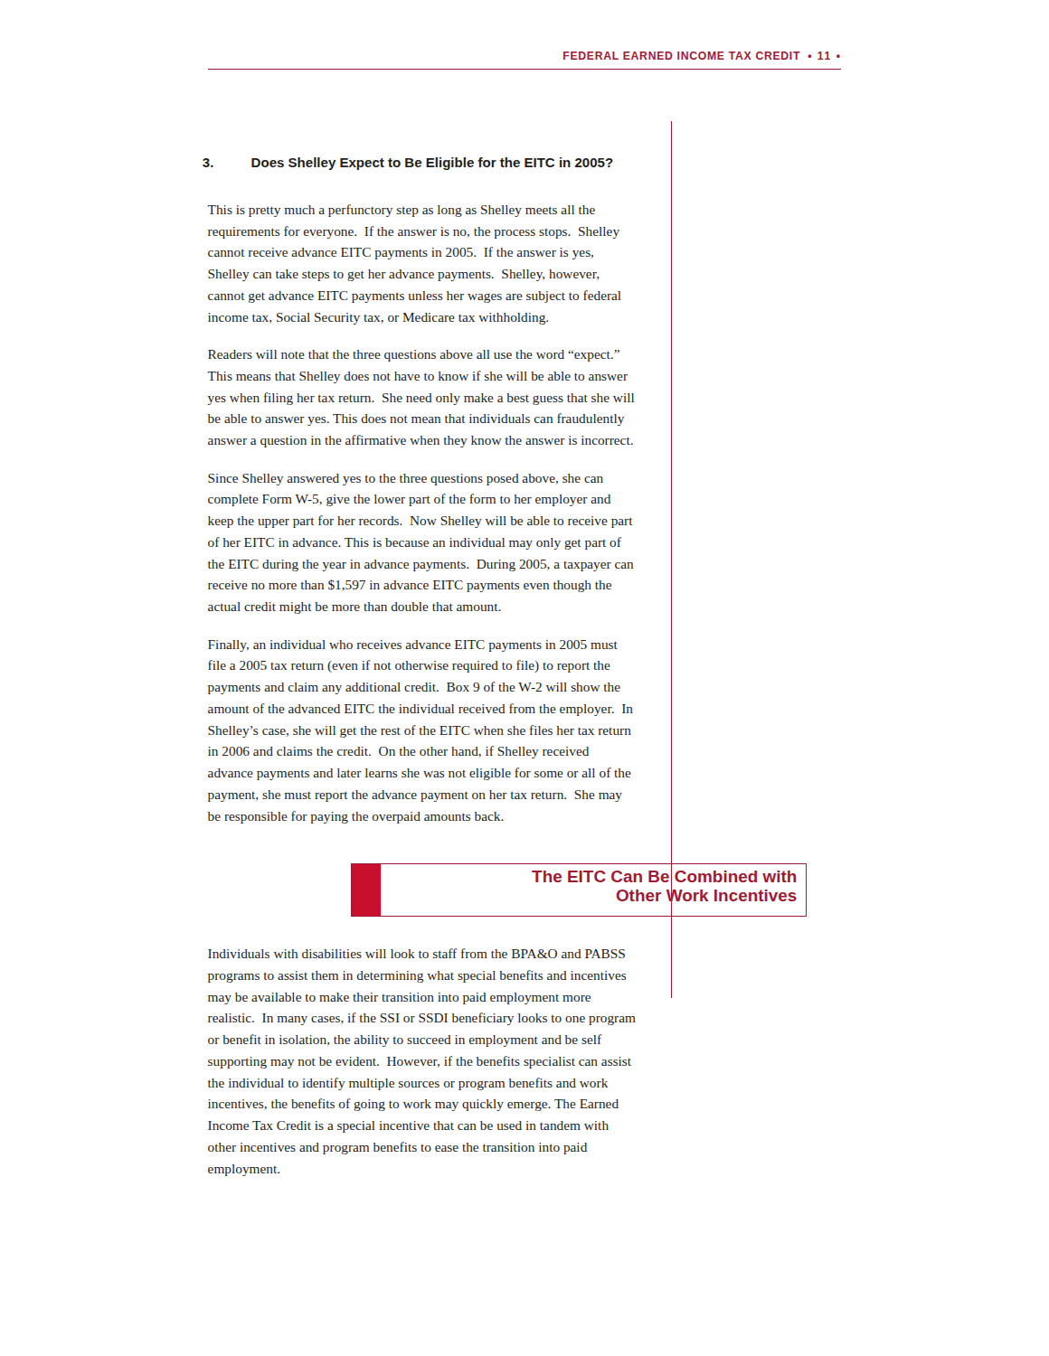FEDERAL EARNED INCOME TAX CREDIT • 11 •
3. Does Shelley Expect to Be Eligible for the EITC in 2005?
This is pretty much a perfunctory step as long as Shelley meets all the requirements for everyone. If the answer is no, the process stops. Shelley cannot receive advance EITC payments in 2005. If the answer is yes, Shelley can take steps to get her advance payments. Shelley, however, cannot get advance EITC payments unless her wages are subject to federal income tax, Social Security tax, or Medicare tax withholding.
Readers will note that the three questions above all use the word “expect.” This means that Shelley does not have to know if she will be able to answer yes when filing her tax return. She need only make a best guess that she will be able to answer yes. This does not mean that individuals can fraudulently answer a question in the affirmative when they know the answer is incorrect.
Since Shelley answered yes to the three questions posed above, she can complete Form W-5, give the lower part of the form to her employer and keep the upper part for her records. Now Shelley will be able to receive part of her EITC in advance. This is because an individual may only get part of the EITC during the year in advance payments. During 2005, a taxpayer can receive no more than $1,597 in advance EITC payments even though the actual credit might be more than double that amount.
Finally, an individual who receives advance EITC payments in 2005 must file a 2005 tax return (even if not otherwise required to file) to report the payments and claim any additional credit. Box 9 of the W-2 will show the amount of the advanced EITC the individual received from the employer. In Shelley’s case, she will get the rest of the EITC when she files her tax return in 2006 and claims the credit. On the other hand, if Shelley received advance payments and later learns she was not eligible for some or all of the payment, she must report the advance payment on her tax return. She may be responsible for paying the overpaid amounts back.
The EITC Can Be Combined with
Other Work Incentives
Individuals with disabilities will look to staff from the BPA&O and PABSS programs to assist them in determining what special benefits and incentives may be available to make their transition into paid employment more realistic. In many cases, if the SSI or SSDI beneficiary looks to one program or benefit in isolation, the ability to succeed in employment and be self supporting may not be evident. However, if the benefits specialist can assist the individual to identify multiple sources or program benefits and work incentives, the benefits of going to work may quickly emerge. The Earned Income Tax Credit is a special incentive that can be used in tandem with other incentives and program benefits to ease the transition into paid employment.